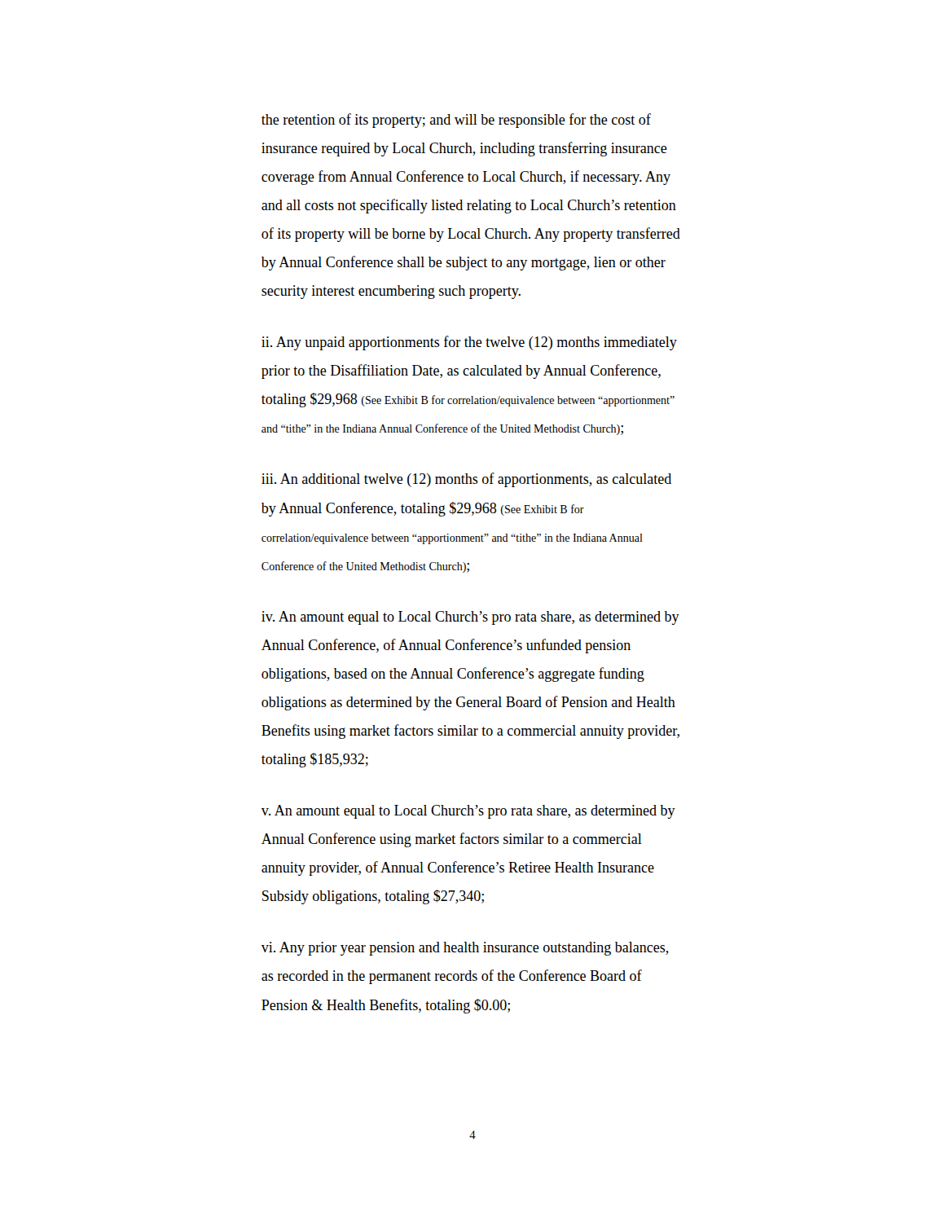the retention of its property; and will be responsible for the cost of insurance required by Local Church, including transferring insurance coverage from Annual Conference to Local Church, if necessary. Any and all costs not specifically listed relating to Local Church’s retention of its property will be borne by Local Church. Any property transferred by Annual Conference shall be subject to any mortgage, lien or other security interest encumbering such property.
ii. Any unpaid apportionments for the twelve (12) months immediately prior to the Disaffiliation Date, as calculated by Annual Conference, totaling $29,968 (See Exhibit B for correlation/equivalence between “apportionment” and “tithe” in the Indiana Annual Conference of the United Methodist Church);
iii. An additional twelve (12) months of apportionments, as calculated by Annual Conference, totaling $29,968 (See Exhibit B for correlation/equivalence between “apportionment” and “tithe” in the Indiana Annual Conference of the United Methodist Church);
iv. An amount equal to Local Church’s pro rata share, as determined by Annual Conference, of Annual Conference’s unfunded pension obligations, based on the Annual Conference’s aggregate funding obligations as determined by the General Board of Pension and Health Benefits using market factors similar to a commercial annuity provider, totaling $185,932;
v. An amount equal to Local Church’s pro rata share, as determined by Annual Conference using market factors similar to a commercial annuity provider, of Annual Conference’s Retiree Health Insurance Subsidy obligations, totaling $27,340;
vi. Any prior year pension and health insurance outstanding balances, as recorded in the permanent records of the Conference Board of Pension & Health Benefits, totaling $0.00;
4